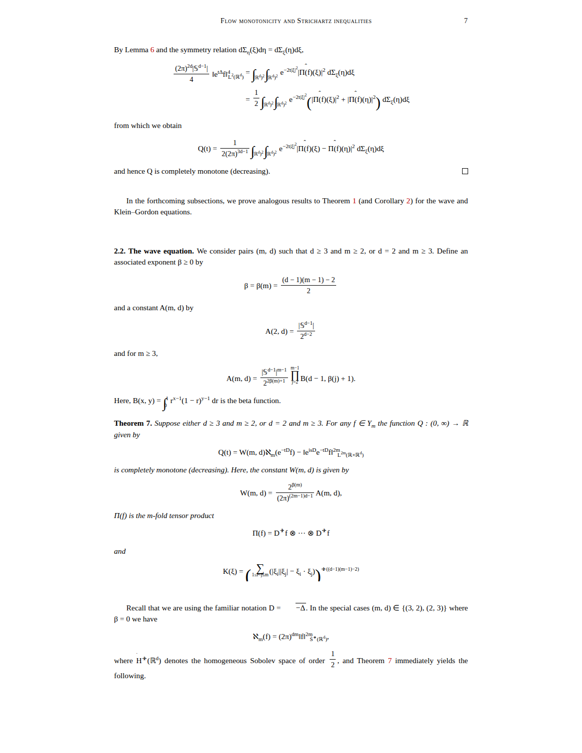Flow monotonicity and Strichartz inequalities 7
By Lemma 6 and the symmetry relation dΣη(ξ)dη = dΣξ(η)dξ,
| (2π) 2d /𝕊 d−1 / 4 ‖e tΔ f‖ 4 L 2 (ℝ d ) | = ∫ (ℝ d ) 2 ∫ (ℝ d ) 2 e −2t/ξ/ 2 / ̂ Π(f) (ξ)/ 2 dΣ ξ (η)dξ |
| | = 1 2 ∫ (ℝ d ) 2 ∫ (ℝ d ) 2 e −2t/ξ/ 2 ( / ̂ Π(f) (ξ)/ 2 + / ̂ Π(f) (η)/ 2 ) dΣ ξ (η)dξ |
from which we obtain
Q(t) = 12(2π)3d−1∫(ℝd)2∫(ℝd)2 e−2t|ξ|2|̂Π(f)(ξ) − ̂Π(f)(η)|2 dΣξ(η)dξ
and hence Q is completely monotone (decreasing).
In the forthcoming subsections, we prove analogous results to Theorem 1 (and Corollary 2) for the wave and Klein–Gordon equations.
2.2. The wave equation. We consider pairs (m, d) such that d ≥ 3 and m ≥ 2, or d = 2 and m ≥ 3. Define an associated exponent β ≥ 0 by
β = β(m) = (d − 1)(m − 1) − 22
and a constant A(m, d) by
A(2, d) = |𝕊d−1|2d−2
and for m ≥ 3,
A(m, d) = |𝕊d−1|m−122β(m)+1 m−1∏j=2 B(d − 1, β(j) + 1).
Here, B(x, y) = ∫01 rx−1(1 − r)y−1 dr is the beta function.
Theorem 7. Suppose either d ≥ 3 and m ≥ 2, or d = 2 and m ≥ 3. For any f ∈ Υm the function Q : (0, ∞) → ℝ given by
Q(t) = W(m, d)ℵm(e−tDf) − ‖eisDe−tDf‖2mL2m(ℝ×ℝd)
is completely monotone (decreasing). Here, the constant W(m, d) is given by
W(m, d) = 2β(m)(2π)(2m−1)d−1 A(m, d),
Π(f) is the m-fold tensor product
Π(f) = D12f ⊗ ··· ⊗ D12f
and
K(ξ) = (∑1≤i<j≤m(|ξi||ξj| − ξi · ξj))12((d−1)(m−1)−2)
Recall that we are using the familiar notation D = −Δ . In the special cases (m, d) ∈ {(3, 2), (2, 3)} where β = 0 we have
ℵm(f) = (2π)dm‖f‖2mṠ12(ℝd),
where ̇H12(ℝd) denotes the homogeneous Sobolev space of order 12, and Theorem 7 immediately yields the following.